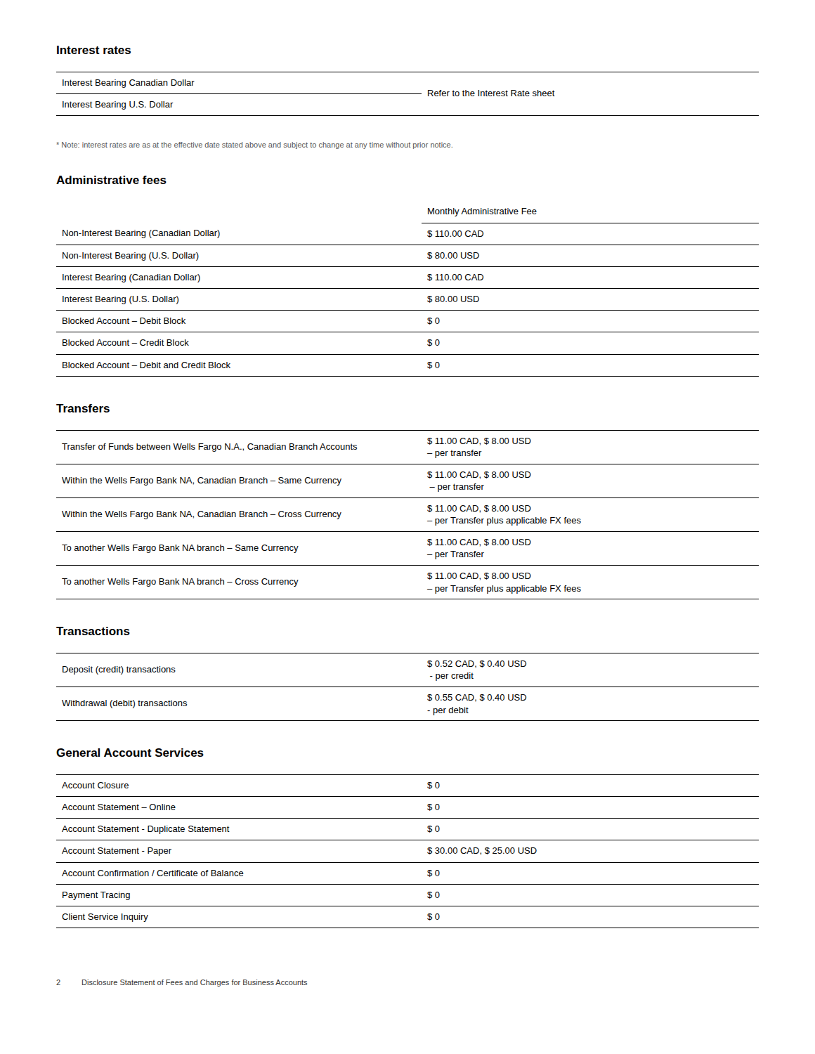Interest rates
| Interest Bearing Canadian Dollar | Refer to the Interest Rate sheet |
| Interest Bearing U.S. Dollar |
* Note: interest rates are as at the effective date stated above and subject to change at any time without prior notice.
Administrative fees
| | Monthly Administrative Fee |
| --- | --- |
| Non-Interest Bearing (Canadian Dollar) | $ 110.00 CAD |
| Non-Interest Bearing (U.S. Dollar) | $ 80.00 USD |
| Interest Bearing (Canadian Dollar) | $ 110.00 CAD |
| Interest Bearing (U.S. Dollar) | $ 80.00 USD |
| Blocked Account – Debit Block | $ 0 |
| Blocked Account – Credit Block | $ 0 |
| Blocked Account – Debit and Credit Block | $ 0 |
Transfers
| Transfer of Funds between Wells Fargo N.A., Canadian Branch Accounts | $ 11.00 CAD, $ 8.00 USD – per transfer |
| Within the Wells Fargo Bank NA, Canadian Branch – Same Currency | $ 11.00 CAD, $ 8.00 USD – per transfer |
| Within the Wells Fargo Bank NA, Canadian Branch – Cross Currency | $ 11.00 CAD, $ 8.00 USD – per Transfer plus applicable FX fees |
| To another Wells Fargo Bank NA branch – Same Currency | $ 11.00 CAD, $ 8.00 USD – per Transfer |
| To another Wells Fargo Bank NA branch – Cross Currency | $ 11.00 CAD, $ 8.00 USD – per Transfer plus applicable FX fees |
Transactions
| Deposit (credit) transactions | $ 0.52 CAD, $ 0.40 USD - per credit |
| Withdrawal (debit) transactions | $ 0.55 CAD, $ 0.40 USD - per debit |
General Account Services
| Account Closure | $ 0 |
| Account Statement – Online | $ 0 |
| Account Statement - Duplicate Statement | $ 0 |
| Account Statement - Paper | $ 30.00 CAD, $ 25.00 USD |
| Account Confirmation / Certificate of Balance | $ 0 |
| Payment Tracing | $ 0 |
| Client Service Inquiry | $ 0 |
2 Disclosure Statement of Fees and Charges for Business Accounts